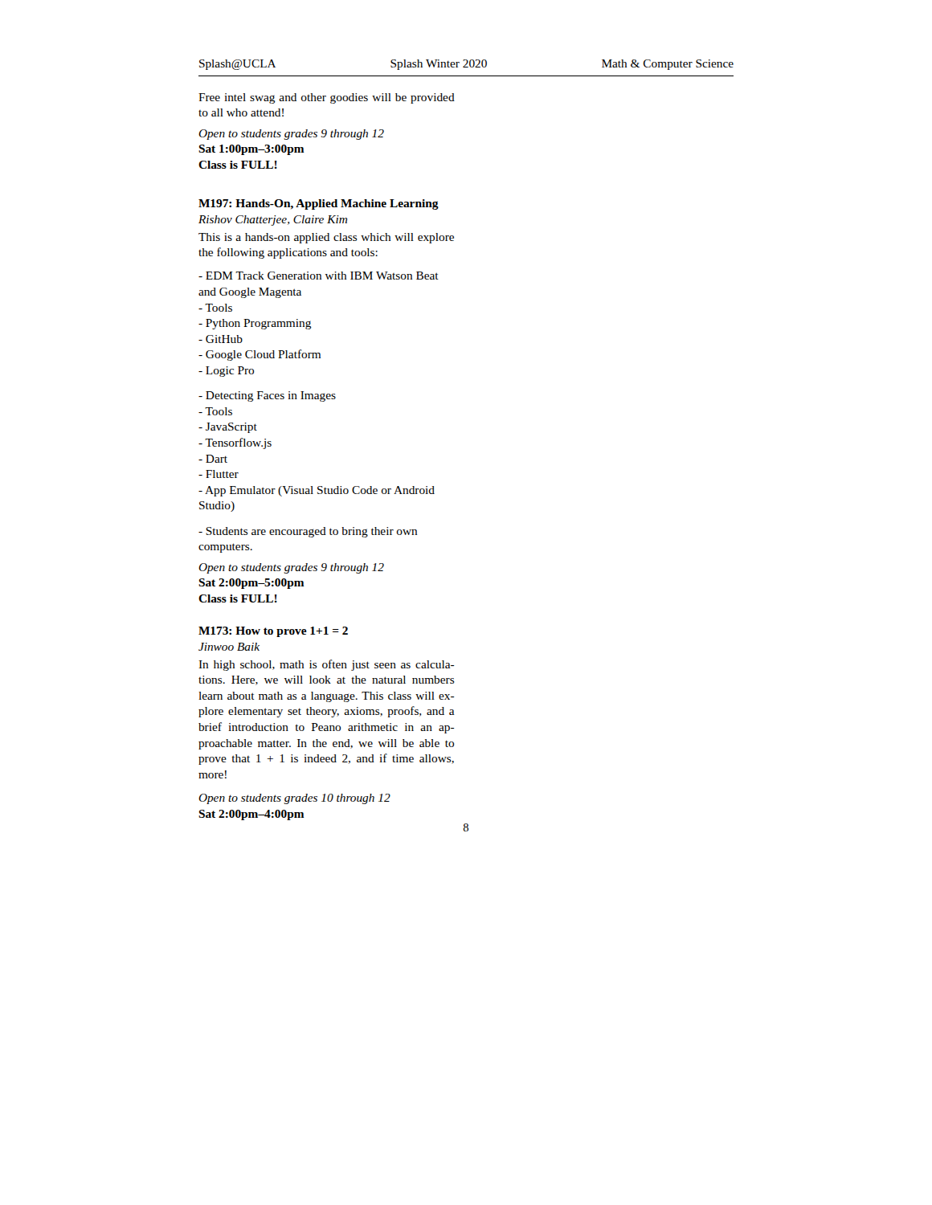Splash@UCLA
Splash Winter 2020
Math & Computer Science
Free intel swag and other goodies will be provided to all who attend!
Open to students grades 9 through 12
Sat 1:00pm–3:00pm
Class is FULL!
M197: Hands-On, Applied Machine Learning
Rishov Chatterjee, Claire Kim
This is a hands-on applied class which will explore the following applications and tools:
- EDM Track Generation with IBM Watson Beat and Google Magenta
- Tools
- Python Programming
- GitHub
- Google Cloud Platform
- Logic Pro
- Detecting Faces in Images
- Tools
- JavaScript
- Tensorflow.js
- Dart
- Flutter
- App Emulator (Visual Studio Code or Android Studio)
- Students are encouraged to bring their own computers.
Open to students grades 9 through 12
Sat 2:00pm–5:00pm
Class is FULL!
M173: How to prove 1+1 = 2
Jinwoo Baik
In high school, math is often just seen as calculations. Here, we will look at the natural numbers learn about math as a language. This class will explore elementary set theory, axioms, proofs, and a brief introduction to Peano arithmetic in an approachable matter. In the end, we will be able to prove that 1 + 1 is indeed 2, and if time allows, more!
Open to students grades 10 through 12
Sat 2:00pm–4:00pm
8